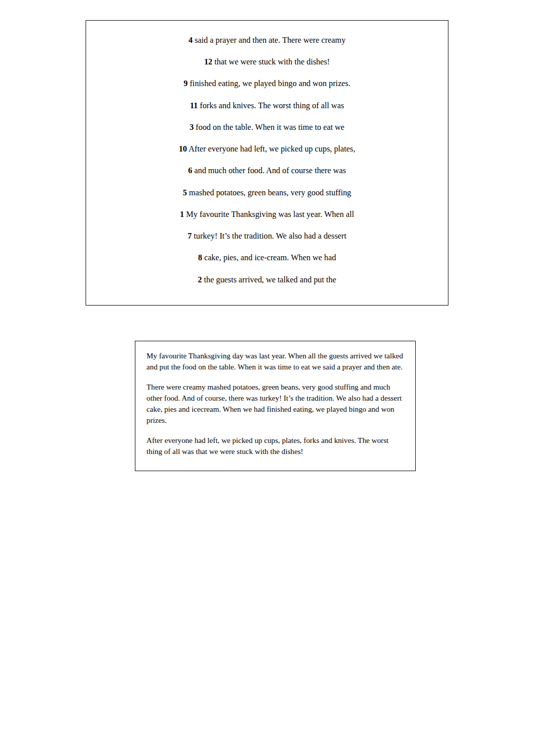4 said a prayer and then ate. There were creamy
12 that we were stuck with the dishes!
9 finished eating, we played bingo and won prizes.
11 forks and knives. The worst thing of all was
3 food on the table. When it was time to eat we
10 After everyone had left, we picked up cups, plates,
6 and much other food. And of course there was
5 mashed potatoes, green beans, very good stuffing
1 My favourite Thanksgiving was last year. When all
7 turkey! It’s the tradition. We also had a dessert
8 cake, pies, and ice-cream. When we had
2 the guests arrived, we talked and put the
My favourite Thanksgiving day was last year. When all the guests arrived we talked and put the food on the table. When it was time to eat we said a prayer and then ate.
There were creamy mashed potatoes, green beans, very good stuffing and much other food. And of course, there was turkey! It’s the tradition. We also had a dessert cake, pies and icecream. When we had finished eating, we played bingo and won prizes.
After everyone had left, we picked up cups, plates, forks and knives. The worst thing of all was that we were stuck with the dishes!